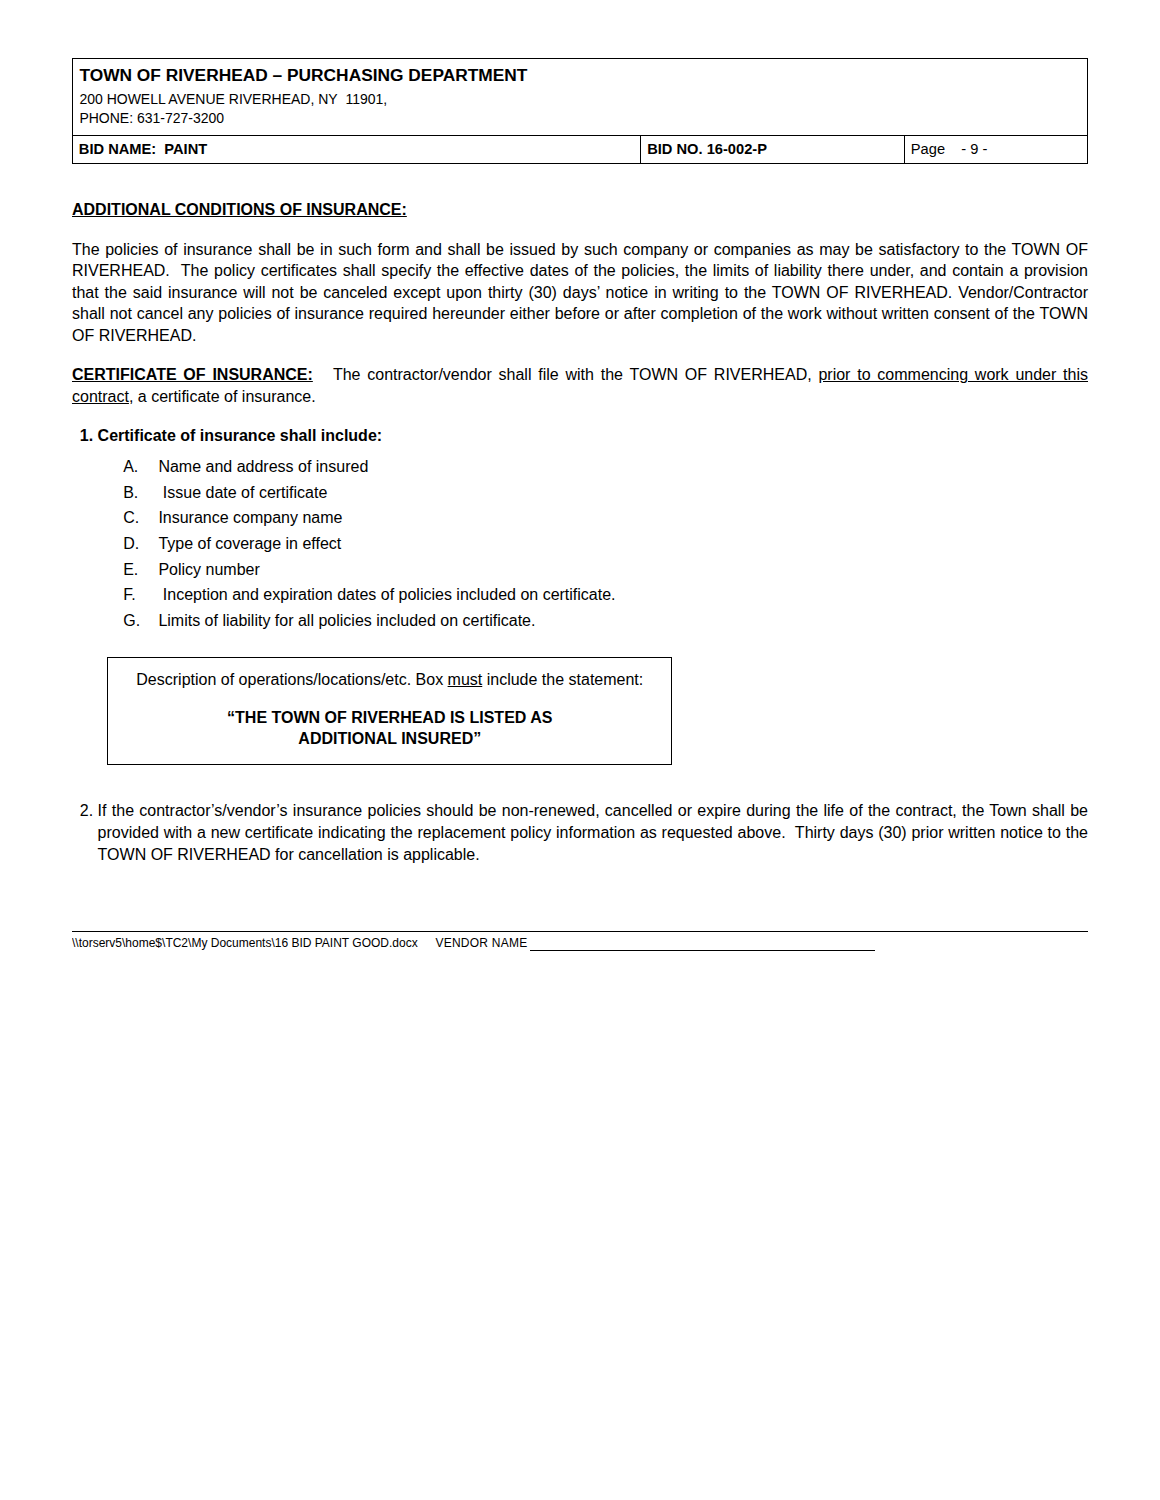TOWN OF RIVERHEAD – PURCHASING DEPARTMENT
200 HOWELL AVENUE RIVERHEAD, NY 11901,
PHONE: 631-727-3200
BID NAME: PAINT
BID NO. 16-002-P
Page - 9 -
ADDITIONAL CONDITIONS OF INSURANCE:
The policies of insurance shall be in such form and shall be issued by such company or companies as may be satisfactory to the TOWN OF RIVERHEAD. The policy certificates shall specify the effective dates of the policies, the limits of liability there under, and contain a provision that the said insurance will not be canceled except upon thirty (30) days’ notice in writing to the TOWN OF RIVERHEAD. Vendor/Contractor shall not cancel any policies of insurance required hereunder either before or after completion of the work without written consent of the TOWN OF RIVERHEAD.
CERTIFICATE OF INSURANCE: The contractor/vendor shall file with the TOWN OF RIVERHEAD, prior to commencing work under this contract, a certificate of insurance.
Certificate of insurance shall include:
A. Name and address of insured
B. Issue date of certificate
C. Insurance company name
D. Type of coverage in effect
E. Policy number
F. Inception and expiration dates of policies included on certificate.
G. Limits of liability for all policies included on certificate.
Description of operations/locations/etc. Box must include the statement:
“THE TOWN OF RIVERHEAD IS LISTED AS
ADDITIONAL INSURED”
If the contractor’s/vendor’s insurance policies should be non-renewed, cancelled or expire during the life of the contract, the Town shall be provided with a new certificate indicating the replacement policy information as requested above. Thirty days (30) prior written notice to the TOWN OF RIVERHEAD for cancellation is applicable.
\\torserv5\home$\TC2\My Documents\16 BID PAINT GOOD.docx VENDOR NAME